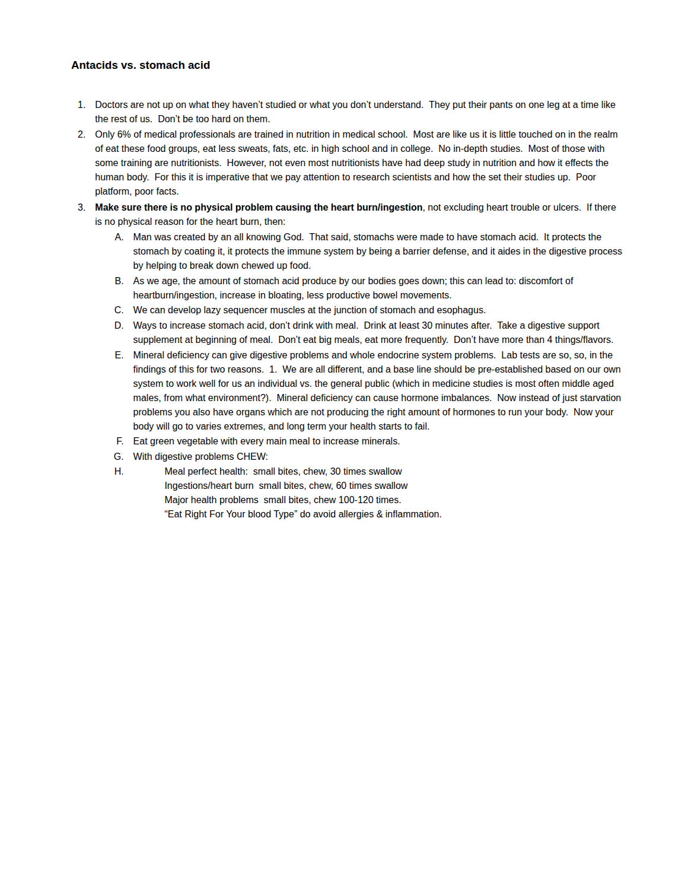Antacids vs. stomach acid
Doctors are not up on what they haven’t studied or what you don’t understand. They put their pants on one leg at a time like the rest of us. Don’t be too hard on them.
Only 6% of medical professionals are trained in nutrition in medical school. Most are like us it is little touched on in the realm of eat these food groups, eat less sweats, fats, etc. in high school and in college. No in-depth studies. Most of those with some training are nutritionists. However, not even most nutritionists have had deep study in nutrition and how it effects the human body. For this it is imperative that we pay attention to research scientists and how the set their studies up. Poor platform, poor facts.
Make sure there is no physical problem causing the heart burn/ingestion, not excluding heart trouble or ulcers. If there is no physical reason for the heart burn, then:
Man was created by an all knowing God. That said, stomachs were made to have stomach acid. It protects the stomach by coating it, it protects the immune system by being a barrier defense, and it aides in the digestive process by helping to break down chewed up food.
As we age, the amount of stomach acid produce by our bodies goes down; this can lead to: discomfort of heartburn/ingestion, increase in bloating, less productive bowel movements.
We can develop lazy sequencer muscles at the junction of stomach and esophagus.
Ways to increase stomach acid, don’t drink with meal. Drink at least 30 minutes after. Take a digestive support supplement at beginning of meal. Don’t eat big meals, eat more frequently. Don’t have more than 4 things/flavors.
Mineral deficiency can give digestive problems and whole endocrine system problems. Lab tests are so, so, in the findings of this for two reasons. 1. We are all different, and a base line should be pre-established based on our own system to work well for us an individual vs. the general public (which in medicine studies is most often middle aged males, from what environment?). Mineral deficiency can cause hormone imbalances. Now instead of just starvation problems you also have organs which are not producing the right amount of hormones to run your body. Now your body will go to varies extremes, and long term your health starts to fail.
Eat green vegetable with every main meal to increase minerals.
With digestive problems CHEW:
Meal perfect health: small bites, chew, 30 times swallow
Ingestions/heart burn small bites, chew, 60 times swallow
Major health problems small bites, chew 100-120 times.
“Eat Right For Your blood Type” do avoid allergies & inflammation.